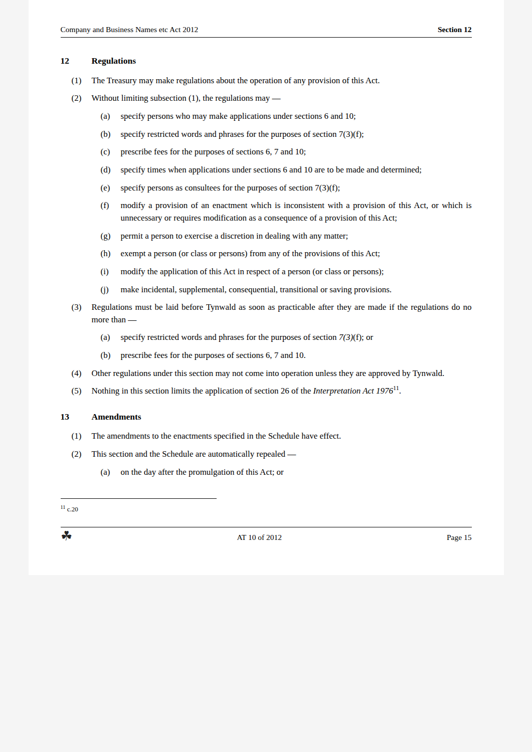Company and Business Names etc Act 2012 Section 12
12 Regulations
(1) The Treasury may make regulations about the operation of any provision of this Act.
(2) Without limiting subsection (1), the regulations may —
(a) specify persons who may make applications under sections 6 and 10;
(b) specify restricted words and phrases for the purposes of section 7(3)(f);
(c) prescribe fees for the purposes of sections 6, 7 and 10;
(d) specify times when applications under sections 6 and 10 are to be made and determined;
(e) specify persons as consultees for the purposes of section 7(3)(f);
(f) modify a provision of an enactment which is inconsistent with a provision of this Act, or which is unnecessary or requires modification as a consequence of a provision of this Act;
(g) permit a person to exercise a discretion in dealing with any matter;
(h) exempt a person (or class or persons) from any of the provisions of this Act;
(i) modify the application of this Act in respect of a person (or class or persons);
(j) make incidental, supplemental, consequential, transitional or saving provisions.
(3) Regulations must be laid before Tynwald as soon as practicable after they are made if the regulations do no more than —
(a) specify restricted words and phrases for the purposes of section 7(3)(f); or
(b) prescribe fees for the purposes of sections 6, 7 and 10.
(4) Other regulations under this section may not come into operation unless they are approved by Tynwald.
(5) Nothing in this section limits the application of section 26 of the Interpretation Act 197611.
13 Amendments
(1) The amendments to the enactments specified in the Schedule have effect.
(2) This section and the Schedule are automatically repealed —
(a) on the day after the promulgation of this Act; or
11 c.20
☘ AT 10 of 2012 Page 15